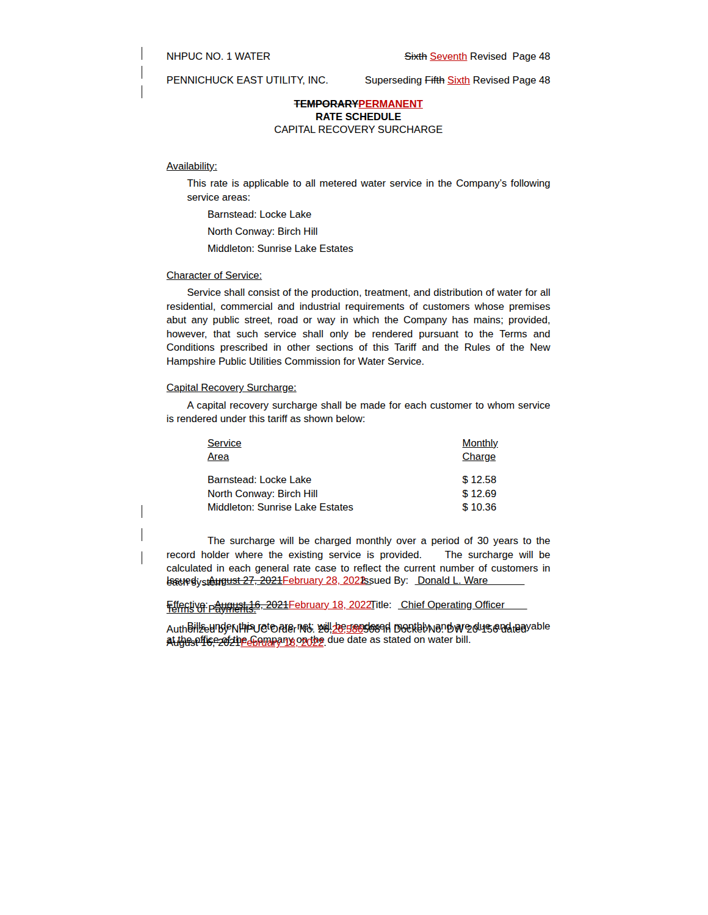NHPUC NO. 1 WATER
Sixth Seventh Revised Page 48
PENNICHUCK EAST UTILITY, INC.
Superseding Fifth Sixth Revised Page 48
TEMPORARY PERMANENT
RATE SCHEDULE
CAPITAL RECOVERY SURCHARGE
Availability:
This rate is applicable to all metered water service in the Company’s following service areas:
Barnstead: Locke Lake
North Conway: Birch Hill
Middleton: Sunrise Lake Estates
Character of Service:
Service shall consist of the production, treatment, and distribution of water for all residential, commercial and industrial requirements of customers whose premises abut any public street, road or way in which the Company has mains; provided, however, that such service shall only be rendered pursuant to the Terms and Conditions prescribed in other sections of this Tariff and the Rules of the New Hampshire Public Utilities Commission for Water Service.
Capital Recovery Surcharge:
A capital recovery surcharge shall be made for each customer to whom service is rendered under this tariff as shown below:
| Service | Monthly |
| Area | Charge |
| Barnstead: Locke Lake | $ 12.58 |
| North Conway: Birch Hill | $ 12.69 |
| Middleton: Sunrise Lake Estates | $ 10.36 |
The surcharge will be charged monthly over a period of 30 years to the record holder where the existing service is provided. The surcharge will be calculated in each general rate case to reflect the current number of customers in each system.
Terms of Payments:
Bills under this rate are net; will be rendered monthly, and are due and payable at the office of the Company on the due date as stated on water bill.
Issued: August 27, 2021 February 28, 2022 Issued By: Donald L. Ware
Effective: August 16, 2021 February 18, 2022 Title: Chief Operating Officer
Authorized by NHPUC Order No. 26, 26,586508 in Docket No. DW 20-156 dated August 16, 2021 February 18, 2022.